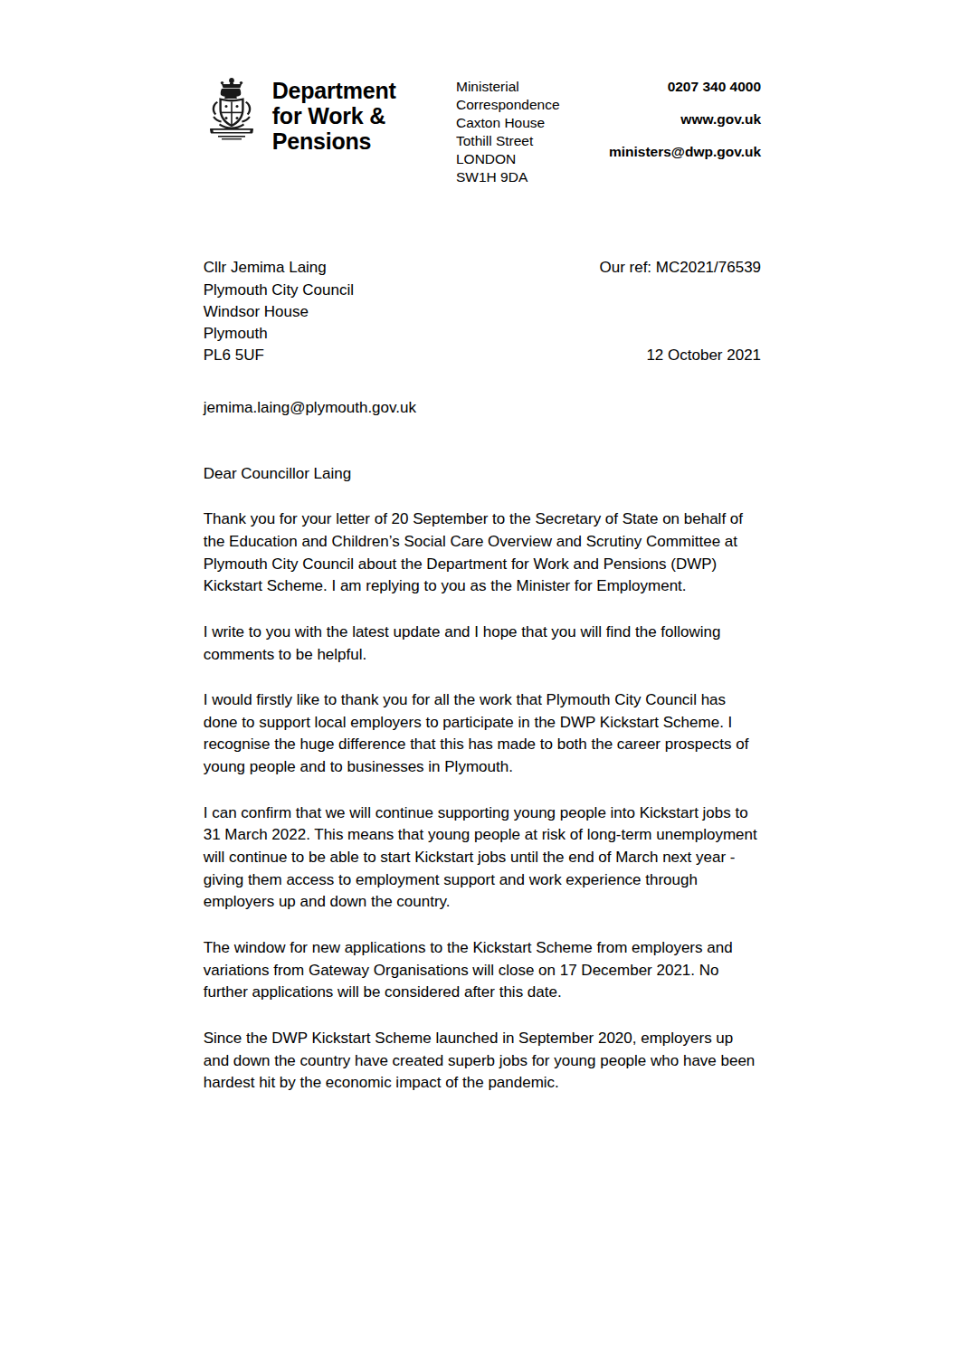Department
for Work &
Pensions
Ministerial
Correspondence
Caxton House
Tothill Street
LONDON
SW1H 9DA
0207 340 4000
www.gov.uk
ministers@dwp.gov.uk
Cllr Jemima Laing
Plymouth City Council
Windsor House
Plymouth
PL6 5UF
Our ref: MC2021/76539
12 October 2021
jemima.laing@plymouth.gov.uk
Dear Councillor Laing
Thank you for your letter of 20 September to the Secretary of State on behalf of the Education and Children’s Social Care Overview and Scrutiny Committee at Plymouth City Council about the Department for Work and Pensions (DWP) Kickstart Scheme. I am replying to you as the Minister for Employment.
I write to you with the latest update and I hope that you will find the following comments to be helpful.
I would firstly like to thank you for all the work that Plymouth City Council has done to support local employers to participate in the DWP Kickstart Scheme. I recognise the huge difference that this has made to both the career prospects of young people and to businesses in Plymouth.
I can confirm that we will continue supporting young people into Kickstart jobs to 31 March 2022. This means that young people at risk of long-term unemployment will continue to be able to start Kickstart jobs until the end of March next year - giving them access to employment support and work experience through employers up and down the country.
The window for new applications to the Kickstart Scheme from employers and variations from Gateway Organisations will close on 17 December 2021. No further applications will be considered after this date.
Since the DWP Kickstart Scheme launched in September 2020, employers up and down the country have created superb jobs for young people who have been hardest hit by the economic impact of the pandemic.